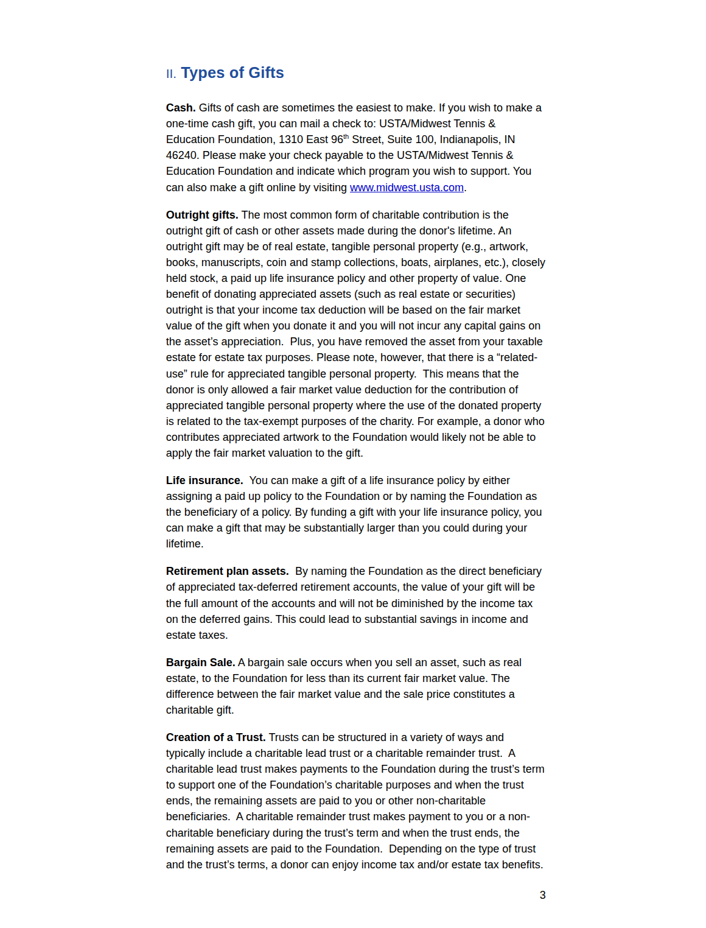II. Types of Gifts
Cash. Gifts of cash are sometimes the easiest to make. If you wish to make a one-time cash gift, you can mail a check to: USTA/Midwest Tennis & Education Foundation, 1310 East 96th Street, Suite 100, Indianapolis, IN 46240. Please make your check payable to the USTA/Midwest Tennis & Education Foundation and indicate which program you wish to support. You can also make a gift online by visiting www.midwest.usta.com.
Outright gifts. The most common form of charitable contribution is the outright gift of cash or other assets made during the donor's lifetime. An outright gift may be of real estate, tangible personal property (e.g., artwork, books, manuscripts, coin and stamp collections, boats, airplanes, etc.), closely held stock, a paid up life insurance policy and other property of value. One benefit of donating appreciated assets (such as real estate or securities) outright is that your income tax deduction will be based on the fair market value of the gift when you donate it and you will not incur any capital gains on the asset’s appreciation. Plus, you have removed the asset from your taxable estate for estate tax purposes. Please note, however, that there is a “related-use” rule for appreciated tangible personal property. This means that the donor is only allowed a fair market value deduction for the contribution of appreciated tangible personal property where the use of the donated property is related to the tax-exempt purposes of the charity. For example, a donor who contributes appreciated artwork to the Foundation would likely not be able to apply the fair market valuation to the gift.
Life insurance. You can make a gift of a life insurance policy by either assigning a paid up policy to the Foundation or by naming the Foundation as the beneficiary of a policy. By funding a gift with your life insurance policy, you can make a gift that may be substantially larger than you could during your lifetime.
Retirement plan assets. By naming the Foundation as the direct beneficiary of appreciated tax-deferred retirement accounts, the value of your gift will be the full amount of the accounts and will not be diminished by the income tax on the deferred gains. This could lead to substantial savings in income and estate taxes.
Bargain Sale. A bargain sale occurs when you sell an asset, such as real estate, to the Foundation for less than its current fair market value. The difference between the fair market value and the sale price constitutes a charitable gift.
Creation of a Trust. Trusts can be structured in a variety of ways and typically include a charitable lead trust or a charitable remainder trust. A charitable lead trust makes payments to the Foundation during the trust’s term to support one of the Foundation’s charitable purposes and when the trust ends, the remaining assets are paid to you or other non-charitable beneficiaries. A charitable remainder trust makes payment to you or a non-charitable beneficiary during the trust’s term and when the trust ends, the remaining assets are paid to the Foundation. Depending on the type of trust and the trust’s terms, a donor can enjoy income tax and/or estate tax benefits.
3